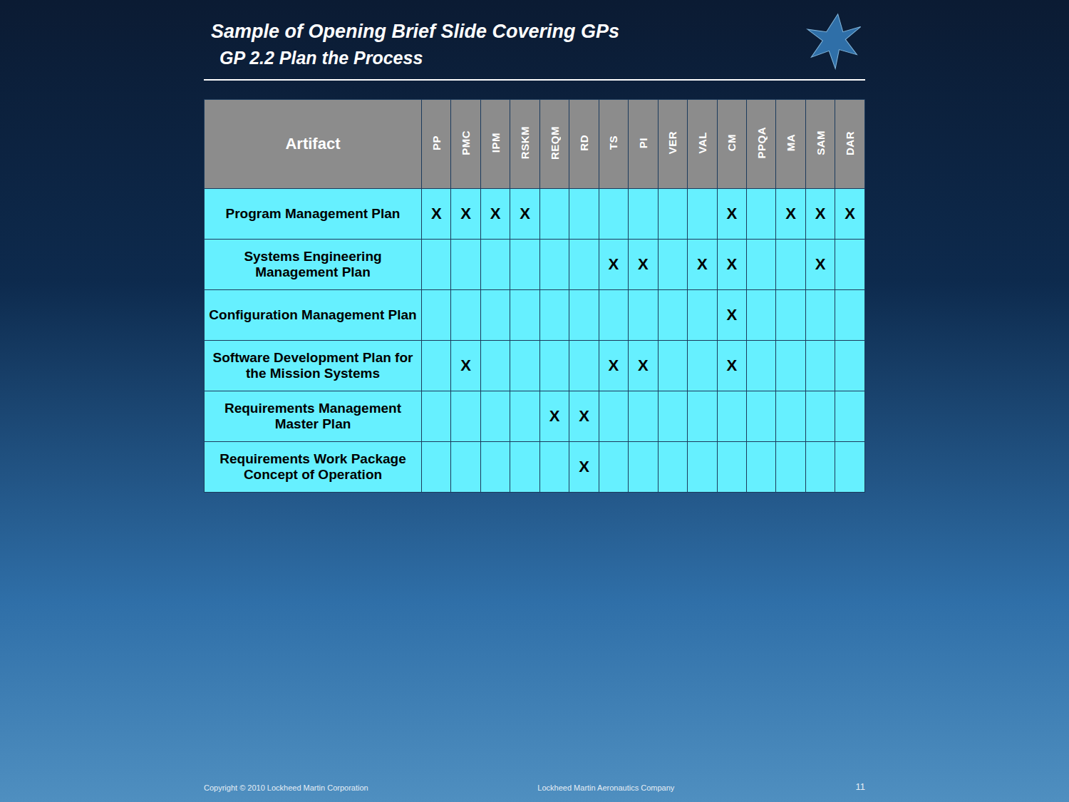Sample of Opening Brief Slide Covering GPs
GP 2.2 Plan the Process
| Artifact | PP | PMC | IPM | RSKM | REQM | RD | TS | PI | VER | VAL | CM | PPQA | MA | SAM | DAR |
| --- | --- | --- | --- | --- | --- | --- | --- | --- | --- | --- | --- | --- | --- | --- | --- |
| Program Management Plan | X | X | X | X | | | | | | | X | | X | X | X |
| Systems Engineering Management Plan | | | | | | | X | X | | X | X | | | X | |
| Configuration Management Plan | | | | | | | | | | | X | | | | |
| Software Development Plan for the Mission Systems | | X | | | | | X | X | | | X | | | | |
| Requirements Management Master Plan | | | | | X | X | | | | | | | | | |
| Requirements Work Package Concept of Operation | | | | | | X | | | | | | | | | |
Copyright © 2010 Lockheed Martin Corporation
Lockheed Martin Aeronautics Company
11